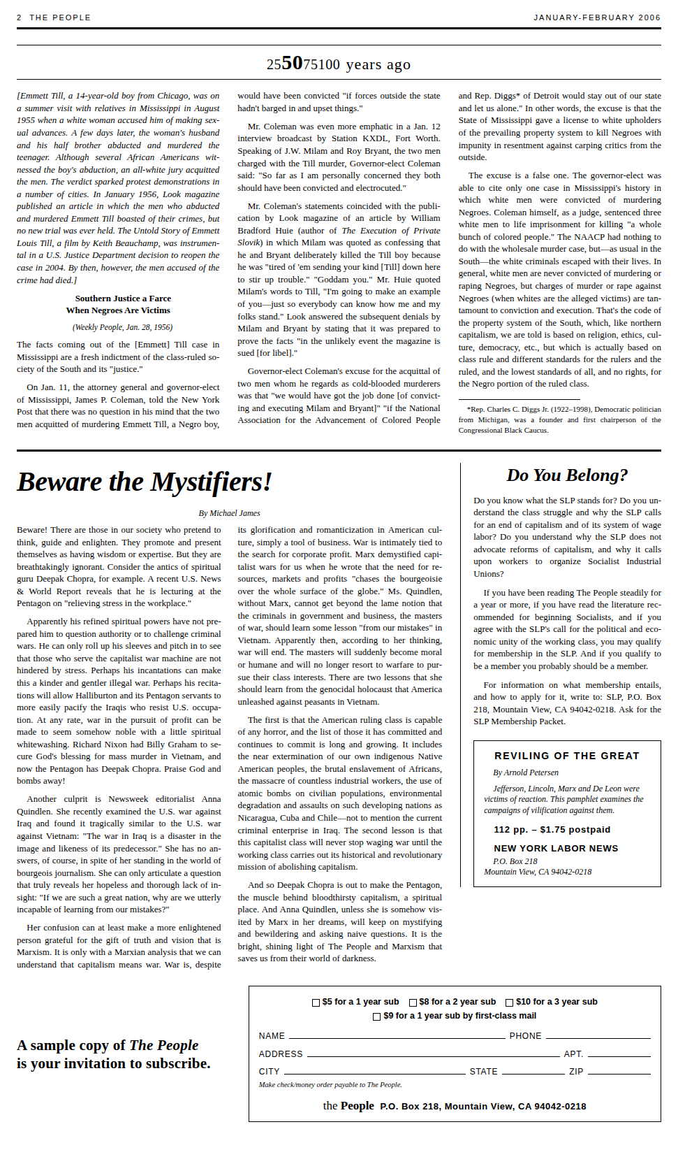2 THE PEOPLE
JANUARY-FEBRUARY 2006
255075100 years ago
[Emmett Till, a 14-year-old boy from Chicago, was on a summer visit with relatives in Mississippi in August 1955 when a white woman accused him of making sexual advances. A few days later, the woman's husband and his half brother abducted and murdered the teenager. Although several African Americans witnessed the boy's abduction, an all-white jury acquitted the men. The verdict sparked protest demonstrations in a number of cities. In January 1956, Look magazine published an article in which the men who abducted and murdered Emmett Till boasted of their crimes, but no new trial was ever held. The Untold Story of Emmett Louis Till, a film by Keith Beauchamp, was instrumental in a U.S. Justice Department decision to reopen the case in 2004. By then, however, the men accused of the crime had died.]
Southern Justice a Farce
When Negroes Are Victims
(Weekly People, Jan. 28, 1956)
The facts coming out of the [Emmett] Till case in Mississippi are a fresh indictment of the class-ruled society of the South and its "justice."
On Jan. 11, the attorney general and governor-elect of Mississippi, James P. Coleman, told the New York Post that there was no question in his mind that the two men acquitted of murdering Emmett Till, a Negro boy, would have been convicted "if forces outside the state hadn't barged in and upset things."
Mr. Coleman was even more emphatic in a Jan. 12 interview broadcast by Station KXDL, Fort Worth. Speaking of J.W. Milam and Roy Bryant, the two men charged with the Till murder, Governor-elect Coleman said: "So far as I am personally concerned they both should have been convicted and electrocuted."
Mr. Coleman's statements coincided with the publication by Look magazine of an article by William Bradford Huie (author of The Execution of Private Slovik) in which Milam was quoted as confessing that he and Bryant deliberately killed the Till boy because he was "tired of 'em sending your kind [Till] down here to stir up trouble." "Goddam you." Mr. Huie quoted Milam's words to Till, "I'm going to make an example of you—just so everybody can know how me and my folks stand." Look answered the subsequent denials by Milam and Bryant by stating that it was prepared to prove the facts "in the unlikely event the magazine is sued [for libel]."
Governor-elect Coleman's excuse for the acquittal of two men whom he regards as cold-blooded murderers was that "we would have got the job done [of convicting and executing Milam and Bryant]" "if the National Association for the Advancement of Colored People and Rep. Diggs* of Detroit would stay out of our state and let us alone." In other words, the excuse is that the State of Mississippi gave a license to white upholders of the prevailing property system to kill Negroes with impunity in resentment against carping critics from the outside.
The excuse is a false one. The governor-elect was able to cite only one case in Mississippi's history in which white men were convicted of murdering Negroes. Coleman himself, as a judge, sentenced three white men to life imprisonment for killing "a whole bunch of colored people." The NAACP had nothing to do with the wholesale murder case, but—as usual in the South—the white criminals escaped with their lives. In general, white men are never convicted of murdering or raping Negroes, but charges of murder or rape against Negroes (when whites are the alleged victims) are tantamount to conviction and execution. That's the code of the property system of the South, which, like northern capitalism, we are told is based on religion, ethics, culture, democracy, etc., but which is actually based on class rule and different standards for the rulers and the ruled, and the lowest standards of all, and no rights, for the Negro portion of the ruled class.
*Rep. Charles C. Diggs Jr. (1922–1998), Democratic politician from Michigan, was a founder and first chairperson of the Congressional Black Caucus.
Beware the Mystifiers!
By Michael James
Beware! There are those in our society who pretend to think, guide and enlighten. They promote and present themselves as having wisdom or expertise. But they are breathtakingly ignorant. Consider the antics of spiritual guru Deepak Chopra, for example. A recent U.S. News & World Report reveals that he is lecturing at the Pentagon on "relieving stress in the workplace."
Apparently his refined spiritual powers have not prepared him to question authority or to challenge criminal wars. He can only roll up his sleeves and pitch in to see that those who serve the capitalist war machine are not hindered by stress. Perhaps his incantations can make this a kinder and gentler illegal war. Perhaps his recitations will allow Halliburton and its Pentagon servants to more easily pacify the Iraqis who resist U.S. occupation. At any rate, war in the pursuit of profit can be made to seem somehow noble with a little spiritual whitewashing. Richard Nixon had Billy Graham to secure God's blessing for mass murder in Vietnam, and now the Pentagon has Deepak Chopra. Praise God and bombs away!
Another culprit is Newsweek editorialist Anna Quindlen. She recently examined the U.S. war against Iraq and found it tragically similar to the U.S. war against Vietnam: "The war in Iraq is a disaster in the image and likeness of its predecessor." She has no answers, of course, in spite of her standing in the world of bourgeois journalism. She can only articulate a question that truly reveals her hopeless and thorough lack of insight: "If we are such a great nation, why are we utterly incapable of learning from our mistakes?"
Her confusion can at least make a more enlightened person grateful for the gift of truth and vision that is Marxism. It is only with a Marxian analysis that we can understand that capitalism means war. War is, despite its glorification and romanticization in American culture, simply a tool of business. War is intimately tied to the search for corporate profit. Marx demystified capitalist wars for us when he wrote that the need for resources, markets and profits "chases the bourgeoisie over the whole surface of the globe." Ms. Quindlen, without Marx, cannot get beyond the lame notion that the criminals in government and business, the masters of war, should learn some lesson "from our mistakes" in Vietnam. Apparently then, according to her thinking, war will end. The masters will suddenly become moral or humane and will no longer resort to warfare to pursue their class interests. There are two lessons that she should learn from the genocidal holocaust that America unleashed against peasants in Vietnam.
The first is that the American ruling class is capable of any horror, and the list of those it has committed and continues to commit is long and growing. It includes the near extermination of our own indigenous Native American peoples, the brutal enslavement of Africans, the massacre of countless industrial workers, the use of atomic bombs on civilian populations, environmental degradation and assaults on such developing nations as Nicaragua, Cuba and Chile—not to mention the current criminal enterprise in Iraq. The second lesson is that this capitalist class will never stop waging war until the working class carries out its historical and revolutionary mission of abolishing capitalism.
And so Deepak Chopra is out to make the Pentagon, the muscle behind bloodthirsty capitalism, a spiritual place. And Anna Quindlen, unless she is somehow visited by Marx in her dreams, will keep on mystifying and bewildering and asking naive questions. It is the bright, shining light of The People and Marxism that saves us from their world of darkness.
Do You Belong?
Do you know what the SLP stands for? Do you understand the class struggle and why the SLP calls for an end of capitalism and of its system of wage labor? Do you understand why the SLP does not advocate reforms of capitalism, and why it calls upon workers to organize Socialist Industrial Unions?
If you have been reading The People steadily for a year or more, if you have read the literature recommended for beginning Socialists, and if you agree with the SLP's call for the political and economic unity of the working class, you may qualify for membership in the SLP. And if you qualify to be a member you probably should be a member.
For information on what membership entails, and how to apply for it, write to: SLP, P.O. Box 218, Mountain View, CA 94042-0218. Ask for the SLP Membership Packet.
REVILING OF THE GREAT
By Arnold Petersen
Jefferson, Lincoln, Marx and De Leon were victims of reaction. This pamphlet examines the campaigns of vilification against them.
112 pp. – $1.75 postpaid
NEW YORK LABOR NEWS
P.O. Box 218
Mountain View, CA 94042-0218
A sample copy of The People
is your invitation to subscribe.
$5 for a 1 year sub $8 for a 2 year sub $10 for a 3 year sub
$9 for a 1 year sub by first-class mail
NAME PHONE
ADDRESS APT.
CITY STATE ZIP
Make check/money order payable to The People.
the People P.O. Box 218, Mountain View, CA 94042-0218